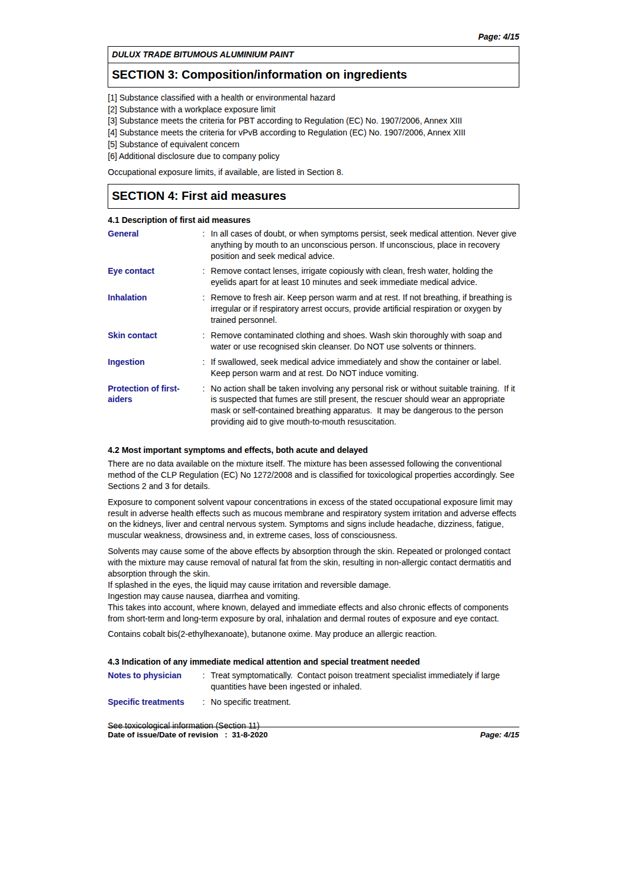Page: 4/15
DULUX TRADE BITUMOUS ALUMINIUM PAINT
SECTION 3: Composition/information on ingredients
[1] Substance classified with a health or environmental hazard
[2] Substance with a workplace exposure limit
[3] Substance meets the criteria for PBT according to Regulation (EC) No. 1907/2006, Annex XIII
[4] Substance meets the criteria for vPvB according to Regulation (EC) No. 1907/2006, Annex XIII
[5] Substance of equivalent concern
[6] Additional disclosure due to company policy
Occupational exposure limits, if available, are listed in Section 8.
SECTION 4: First aid measures
4.1 Description of first aid measures
| General | : | In all cases of doubt, or when symptoms persist, seek medical attention. Never give anything by mouth to an unconscious person. If unconscious, place in recovery position and seek medical advice. |
| Eye contact | : | Remove contact lenses, irrigate copiously with clean, fresh water, holding the eyelids apart for at least 10 minutes and seek immediate medical advice. |
| Inhalation | : | Remove to fresh air. Keep person warm and at rest. If not breathing, if breathing is irregular or if respiratory arrest occurs, provide artificial respiration or oxygen by trained personnel. |
| Skin contact | : | Remove contaminated clothing and shoes. Wash skin thoroughly with soap and water or use recognised skin cleanser. Do NOT use solvents or thinners. |
| Ingestion | : | If swallowed, seek medical advice immediately and show the container or label. Keep person warm and at rest. Do NOT induce vomiting. |
| Protection of first-aiders | : | No action shall be taken involving any personal risk or without suitable training. If it is suspected that fumes are still present, the rescuer should wear an appropriate mask or self-contained breathing apparatus. It may be dangerous to the person providing aid to give mouth-to-mouth resuscitation. |
4.2 Most important symptoms and effects, both acute and delayed
There are no data available on the mixture itself. The mixture has been assessed following the conventional method of the CLP Regulation (EC) No 1272/2008 and is classified for toxicological properties accordingly. See Sections 2 and 3 for details.
Exposure to component solvent vapour concentrations in excess of the stated occupational exposure limit may result in adverse health effects such as mucous membrane and respiratory system irritation and adverse effects on the kidneys, liver and central nervous system. Symptoms and signs include headache, dizziness, fatigue, muscular weakness, drowsiness and, in extreme cases, loss of consciousness.
Solvents may cause some of the above effects by absorption through the skin. Repeated or prolonged contact with the mixture may cause removal of natural fat from the skin, resulting in non-allergic contact dermatitis and absorption through the skin.
If splashed in the eyes, the liquid may cause irritation and reversible damage.
Ingestion may cause nausea, diarrhea and vomiting.
This takes into account, where known, delayed and immediate effects and also chronic effects of components from short-term and long-term exposure by oral, inhalation and dermal routes of exposure and eye contact.
Contains cobalt bis(2-ethylhexanoate), butanone oxime. May produce an allergic reaction.
4.3 Indication of any immediate medical attention and special treatment needed
| Notes to physician | : | Treat symptomatically. Contact poison treatment specialist immediately if large quantities have been ingested or inhaled. |
| Specific treatments | : | No specific treatment. |
See toxicological information (Section 11)
Date of issue/Date of revision : 31-8-2020 Page: 4/15